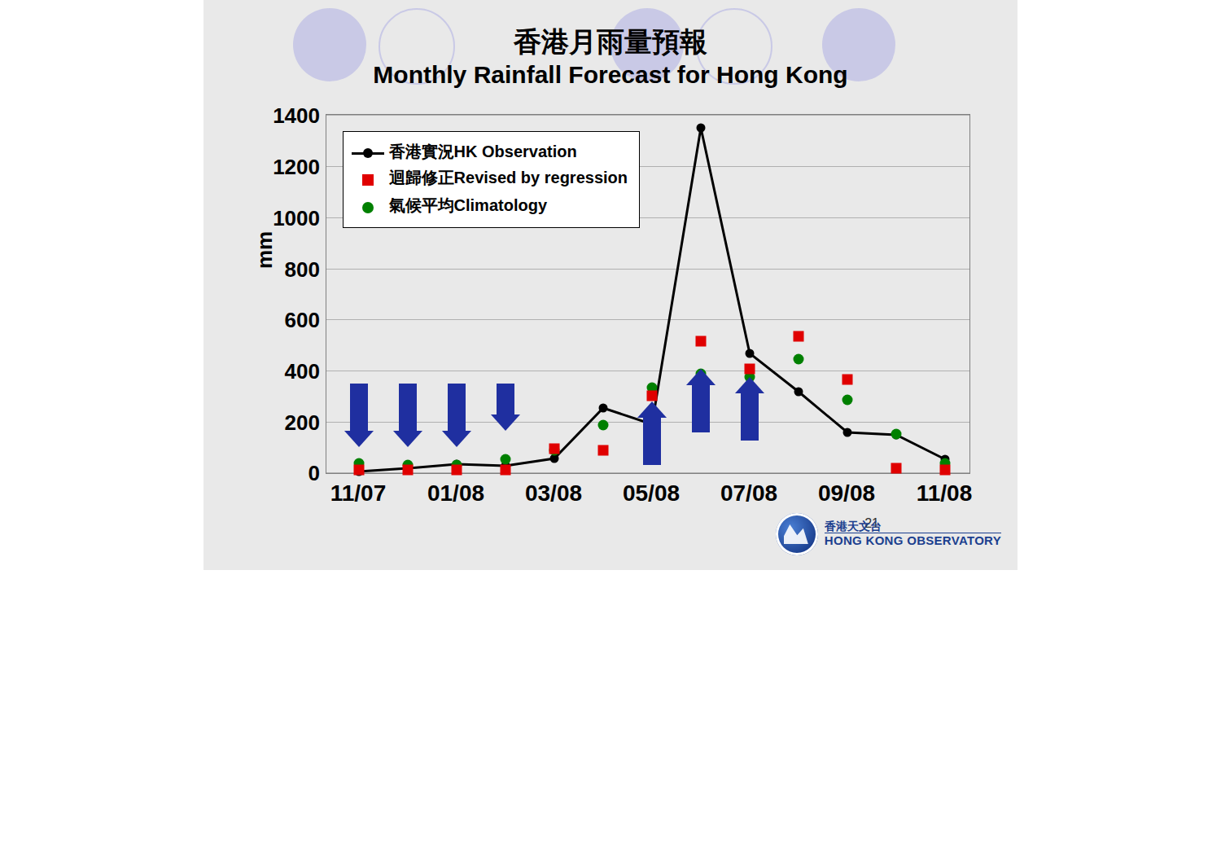香港月雨量預報 Monthly Rainfall Forecast for Hong Kong
mm
1400
1200
1000
800
600
400
200
0
香港實況HK Observation
迴歸修正Revised by regression
氣候平均Climatology
11/07 01/08 03/08 05/08 07/08 09/08 11/08
21
香港天文台
HONG KONG OBSERVATORY